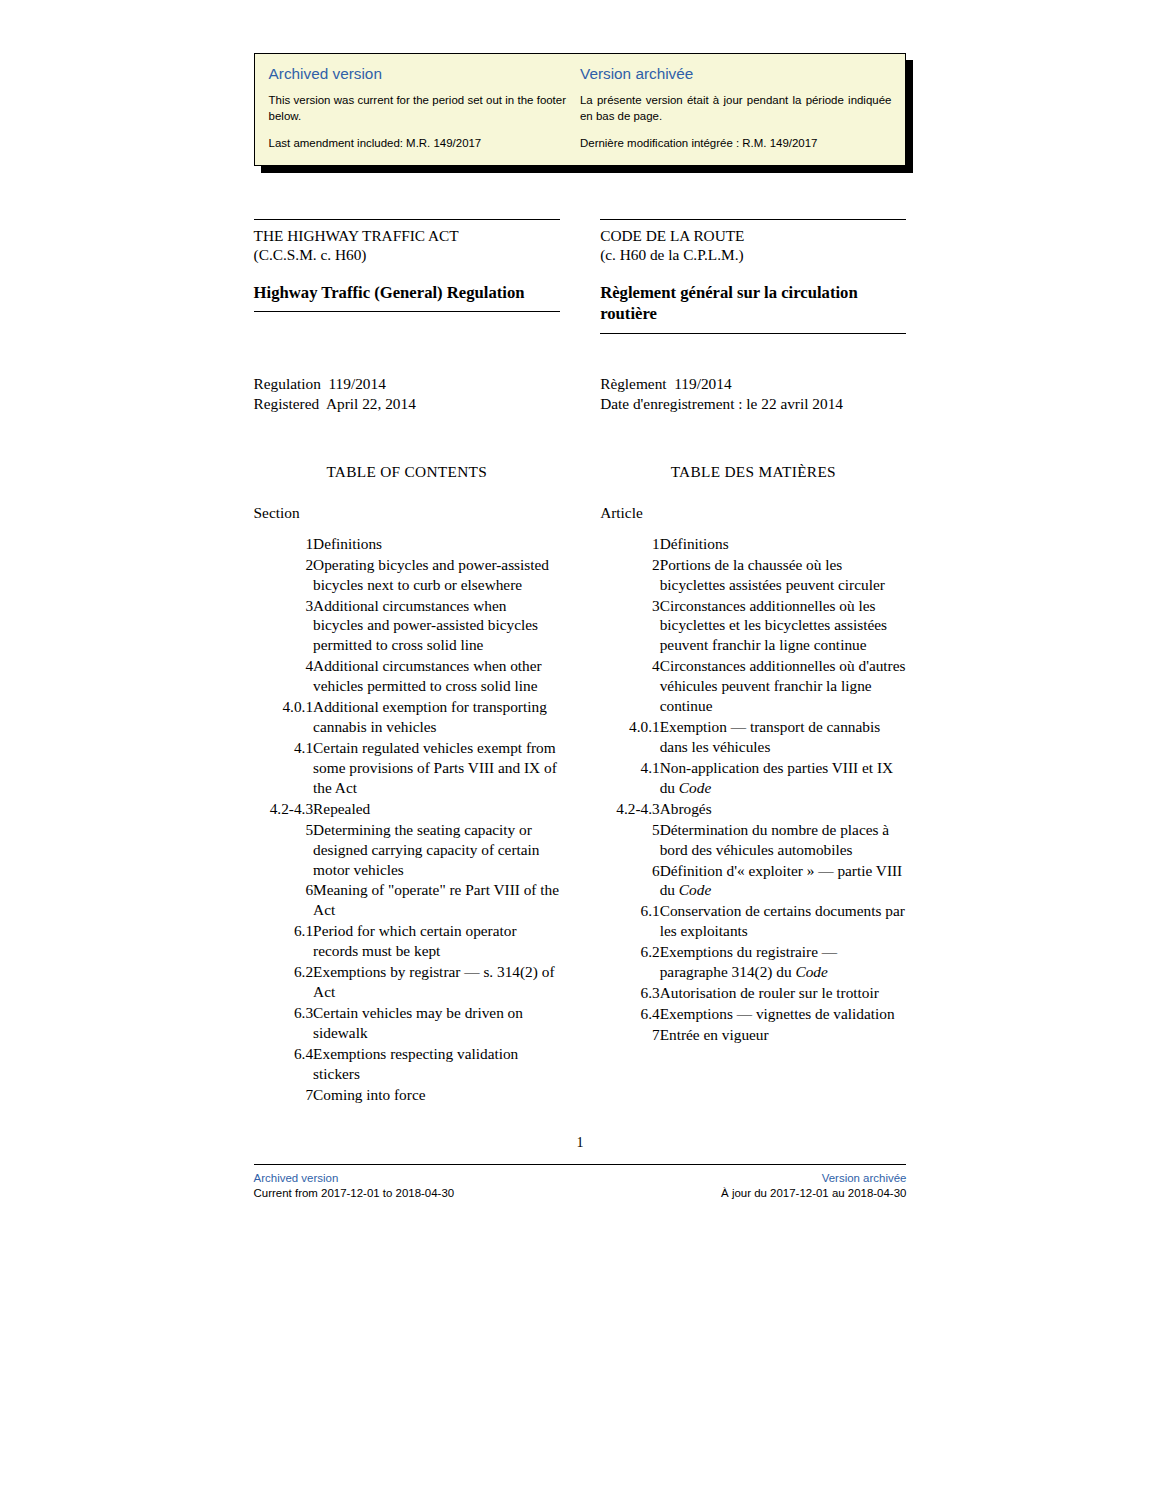Archived version
This version was current for the period set out in the footer below.
Last amendment included: M.R. 149/2017
Version archivée
La présente version était à jour pendant la période indiquée en bas de page.
Dernière modification intégrée : R.M. 149/2017
THE HIGHWAY TRAFFIC ACT
(C.C.S.M. c. H60)
Highway Traffic (General) Regulation
CODE DE LA ROUTE
(c. H60 de la C.P.L.M.)
Règlement général sur la circulation routière
Regulation 119/2014
Registered April 22, 2014
Règlement 119/2014
Date d'enregistrement : le 22 avril 2014
TABLE OF CONTENTS
TABLE DES MATIÈRES
Section
Article
| 1 | Definitions |
| 2 | Operating bicycles and power-assisted bicycles next to curb or elsewhere |
| 3 | Additional circumstances when bicycles and power-assisted bicycles permitted to cross solid line |
| 4 | Additional circumstances when other vehicles permitted to cross solid line |
| 4.0.1 | Additional exemption for transporting cannabis in vehicles |
| 4.1 | Certain regulated vehicles exempt from some provisions of Parts VIII and IX of the Act |
| 4.2-4.3 | Repealed |
| 5 | Determining the seating capacity or designed carrying capacity of certain motor vehicles |
| 6 | Meaning of "operate" re Part VIII of the Act |
| 6.1 | Period for which certain operator records must be kept |
| 6.2 | Exemptions by registrar — s. 314(2) of Act |
| 6.3 | Certain vehicles may be driven on sidewalk |
| 6.4 | Exemptions respecting validation stickers |
| 7 | Coming into force |
| 1 | Définitions |
| 2 | Portions de la chaussée où les bicyclettes assistées peuvent circuler |
| 3 | Circonstances additionnelles où les bicyclettes et les bicyclettes assistées peuvent franchir la ligne continue |
| 4 | Circonstances additionnelles où d'autres véhicules peuvent franchir la ligne continue |
| 4.0.1 | Exemption — transport de cannabis dans les véhicules |
| 4.1 | Non-application des parties VIII et IX du Code |
| 4.2-4.3 | Abrogés |
| 5 | Détermination du nombre de places à bord des véhicules automobiles |
| 6 | Définition d'« exploiter » — partie VIII du Code |
| 6.1 | Conservation de certains documents par les exploitants |
| 6.2 | Exemptions du registraire — paragraphe 314(2) du Code |
| 6.3 | Autorisation de rouler sur le trottoir |
| 6.4 | Exemptions — vignettes de validation |
| 7 | Entrée en vigueur |
1
Archived version
Current from 2017-12-01 to 2018-04-30
Version archivée
À jour du 2017-12-01 au 2018-04-30